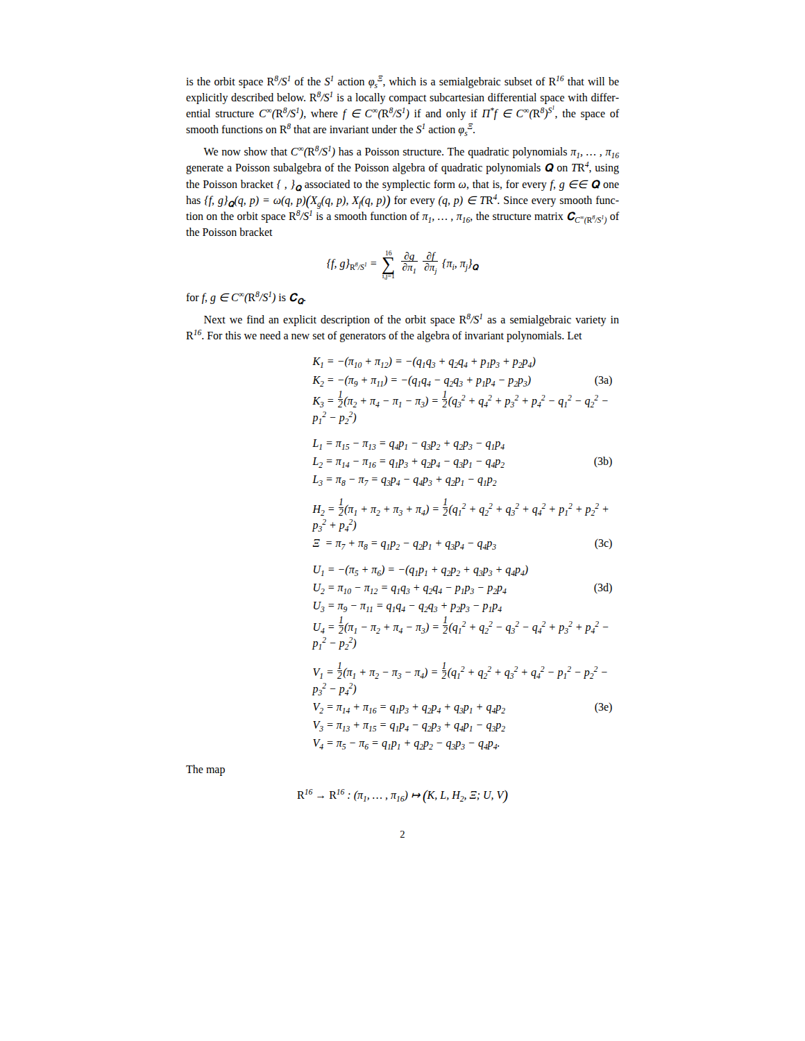is the orbit space R8/S1 of the S1 action φsΞ, which is a semialgebraic subset of R16 that will be explicitly described below. R8/S1 is a locally compact subcartesian differential space with differential structure C∞(R8/S1), where f ∈ C∞(R8/S1) if and only if Π*f ∈ C∞(R8)S1, the space of smooth functions on R8 that are invariant under the S1 action φsΞ.
We now show that C∞(R8/S1) has a Poisson structure. The quadratic polynomials π1, … , π16 generate a Poisson subalgebra of the Poisson algebra of quadratic polynomials 𝐐 on TR4, using the Poisson bracket { , }𝐐 associated to the symplectic form ω, that is, for every f, g ∈∈ 𝐐 one has {f, g}𝐐(q, p) = ω(q, p)(Xg(q, p), Xf(q, p)) for every (q, p) ∈ TR4. Since every smooth function on the orbit space R8/S1 is a smooth function of π1, … , π16, the structure matrix 𝐂C∞(R8/S1) of the Poisson bracket
{f, g}R8/S1 = 16∑i,j=1 ∂g∂π1 ∂f∂πj {πi, πj}𝐐
for f, g ∈ C∞(R8/S1) is 𝐂𝐐.
Next we find an explicit description of the orbit space R8/S1 as a semialgebraic variety in R16. For this we need a new set of generators of the algebra of invariant polynomials. Let
K1 = −(π10 + π12) = −(q1q3 + q2q4 + p1p3 + p2p4)
K2 = −(π9 + π11) = −(q1q4 − q2q3 + p1p4 − p2p3)(3a)
K3 = 12(π2 + π4 − π1 − π3) = 12(q32 + q42 + p32 + p42 − q12 − q22 − p12 − p22)
L1 = π15 − π13 = q4p1 − q3p2 + q2p3 − q1p4
L2 = π14 − π16 = q1p3 + q2p4 − q3p1 − q4p2(3b)
L3 = π8 − π7 = q3p4 − q4p3 + q2p1 − q1p2
H2 = 12(π1 + π2 + π3 + π4) = 12(q12 + q22 + q32 + q42 + p12 + p22 + p32 + p42)
Ξ = π7 + π8 = q1p2 − q2p1 + q3p4 − q4p3(3c)
U1 = −(π5 + π6) = −(q1p1 + q2p2 + q3p3 + q4p4)
U2 = π10 − π12 = q1q3 + q2q4 − p1p3 − p2p4(3d)
U3 = π9 − π11 = q1q4 − q2q3 + p2p3 − p1p4
U4 = 12(π1 − π2 + π4 − π3) = 12(q12 + q22 − q32 − q42 + p32 + p42 − p12 − p22)
V1 = 12(π1 + π2 − π3 − π4) = 12(q12 + q22 + q32 + q42 − p12 − p22 − p32 − p42)
V2 = π14 + π16 = q1p3 + q2p4 + q3p1 + q4p2(3e)
V3 = π13 + π15 = q1p4 − q2p3 + q4p1 − q3p2
V4 = π5 − π6 = q1p1 + q2p2 − q3p3 − q4p4.
The map
R16 → R16 : (π1, … , π16) ↦ (K, L, H2, Ξ; U, V)
2